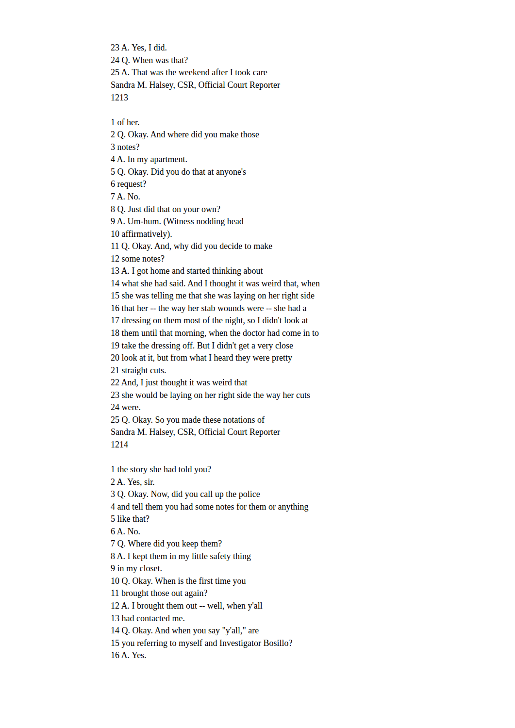23 A. Yes, I did.
24 Q. When was that?
25 A. That was the weekend after I took care
Sandra M. Halsey, CSR, Official Court Reporter
1213
1 of her.
2 Q. Okay. And where did you make those
3 notes?
4 A. In my apartment.
5 Q. Okay. Did you do that at anyone's
6 request?
7 A. No.
8 Q. Just did that on your own?
9 A. Um-hum. (Witness nodding head
10 affirmatively).
11 Q. Okay. And, why did you decide to make
12 some notes?
13 A. I got home and started thinking about
14 what she had said. And I thought it was weird that, when
15 she was telling me that she was laying on her right side
16 that her -- the way her stab wounds were -- she had a
17 dressing on them most of the night, so I didn't look at
18 them until that morning, when the doctor had come in to
19 take the dressing off. But I didn't get a very close
20 look at it, but from what I heard they were pretty
21 straight cuts.
22 And, I just thought it was weird that
23 she would be laying on her right side the way her cuts
24 were.
25 Q. Okay. So you made these notations of
Sandra M. Halsey, CSR, Official Court Reporter
1214
1 the story she had told you?
2 A. Yes, sir.
3 Q. Okay. Now, did you call up the police
4 and tell them you had some notes for them or anything
5 like that?
6 A. No.
7 Q. Where did you keep them?
8 A. I kept them in my little safety thing
9 in my closet.
10 Q. Okay. When is the first time you
11 brought those out again?
12 A. I brought them out -- well, when y'all
13 had contacted me.
14 Q. Okay. And when you say "y'all," are
15 you referring to myself and Investigator Bosillo?
16 A. Yes.